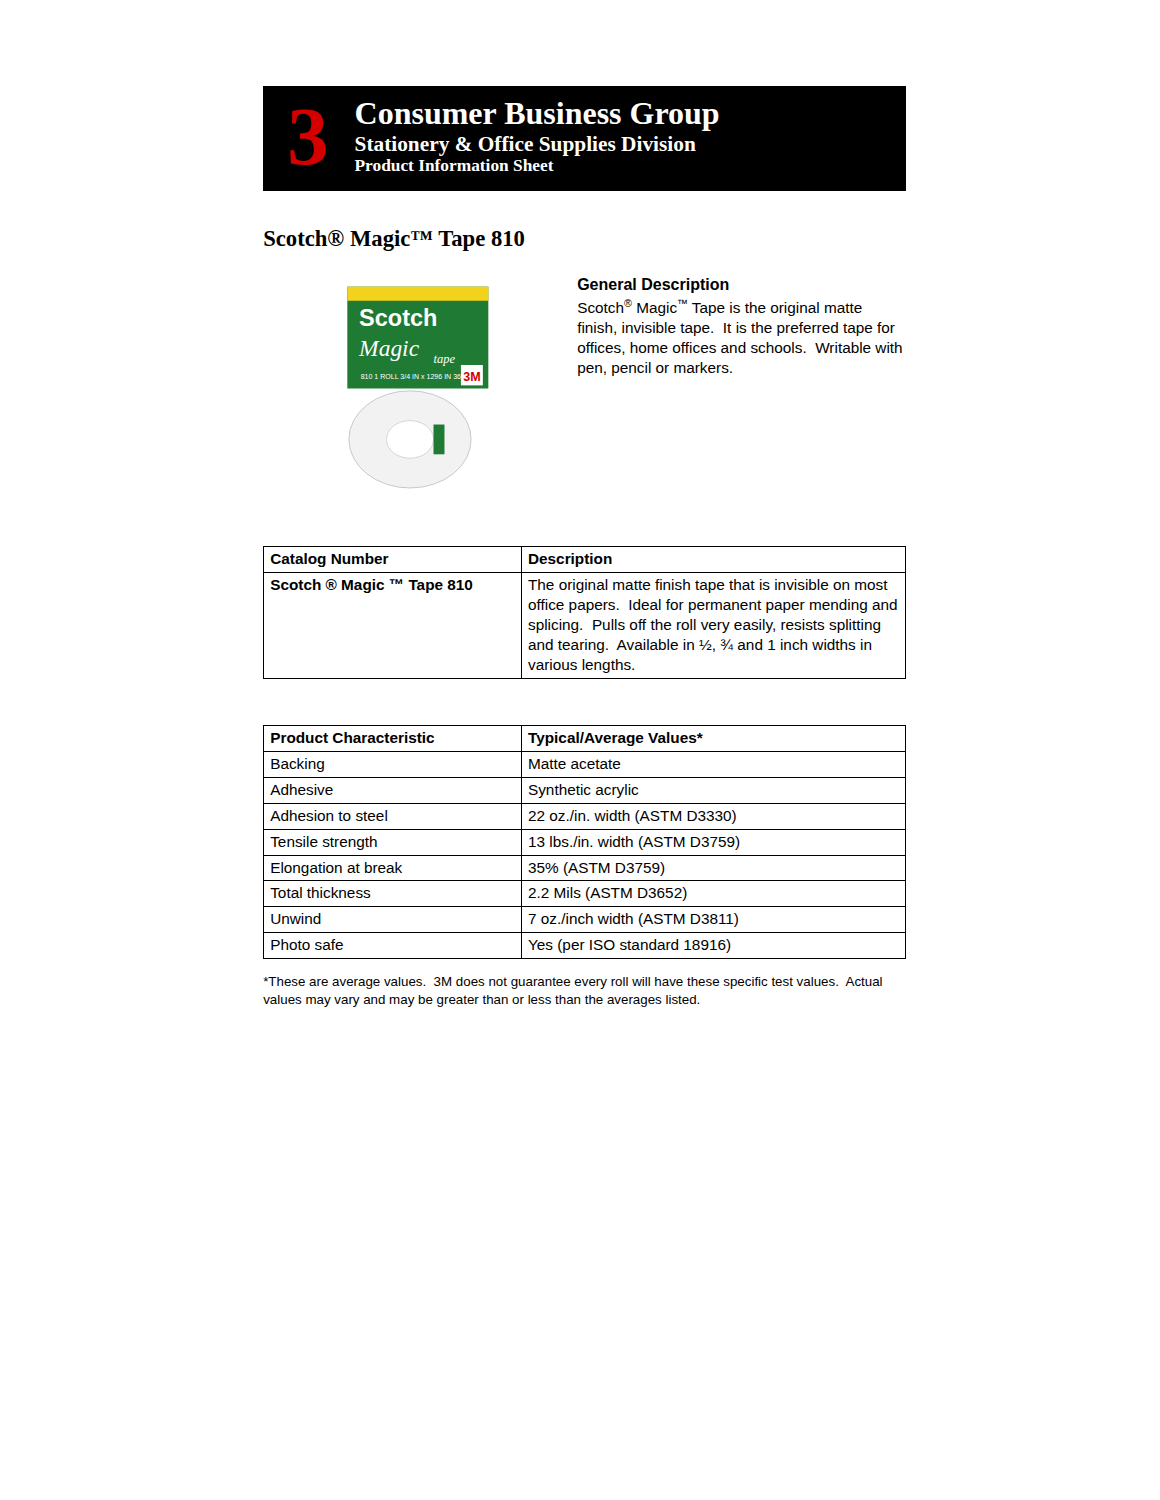3
Consumer Business Group
Stationery & Office Supplies Division
Product Information Sheet
Scotch® Magic™ Tape 810
General Description
Scotch® Magic™ Tape is the original matte finish, invisible tape. It is the preferred tape for offices, home offices and schools. Writable with pen, pencil or markers.
| Catalog Number | Description |
| --- | --- |
| Scotch ® Magic ™ Tape 810 | The original matte finish tape that is invisible on most office papers. Ideal for permanent paper mending and splicing. Pulls off the roll very easily, resists splitting and tearing. Available in ½, ¾ and 1 inch widths in various lengths. |
| Product Characteristic | Typical/Average Values* |
| --- | --- |
| Backing | Matte acetate |
| Adhesive | Synthetic acrylic |
| Adhesion to steel | 22 oz./in. width (ASTM D3330) |
| Tensile strength | 13 lbs./in. width (ASTM D3759) |
| Elongation at break | 35% (ASTM D3759) |
| Total thickness | 2.2 Mils (ASTM D3652) |
| Unwind | 7 oz./inch width (ASTM D3811) |
| Photo safe | Yes (per ISO standard 18916) |
*These are average values. 3M does not guarantee every roll will have these specific test values. Actual values may vary and may be greater than or less than the averages listed.